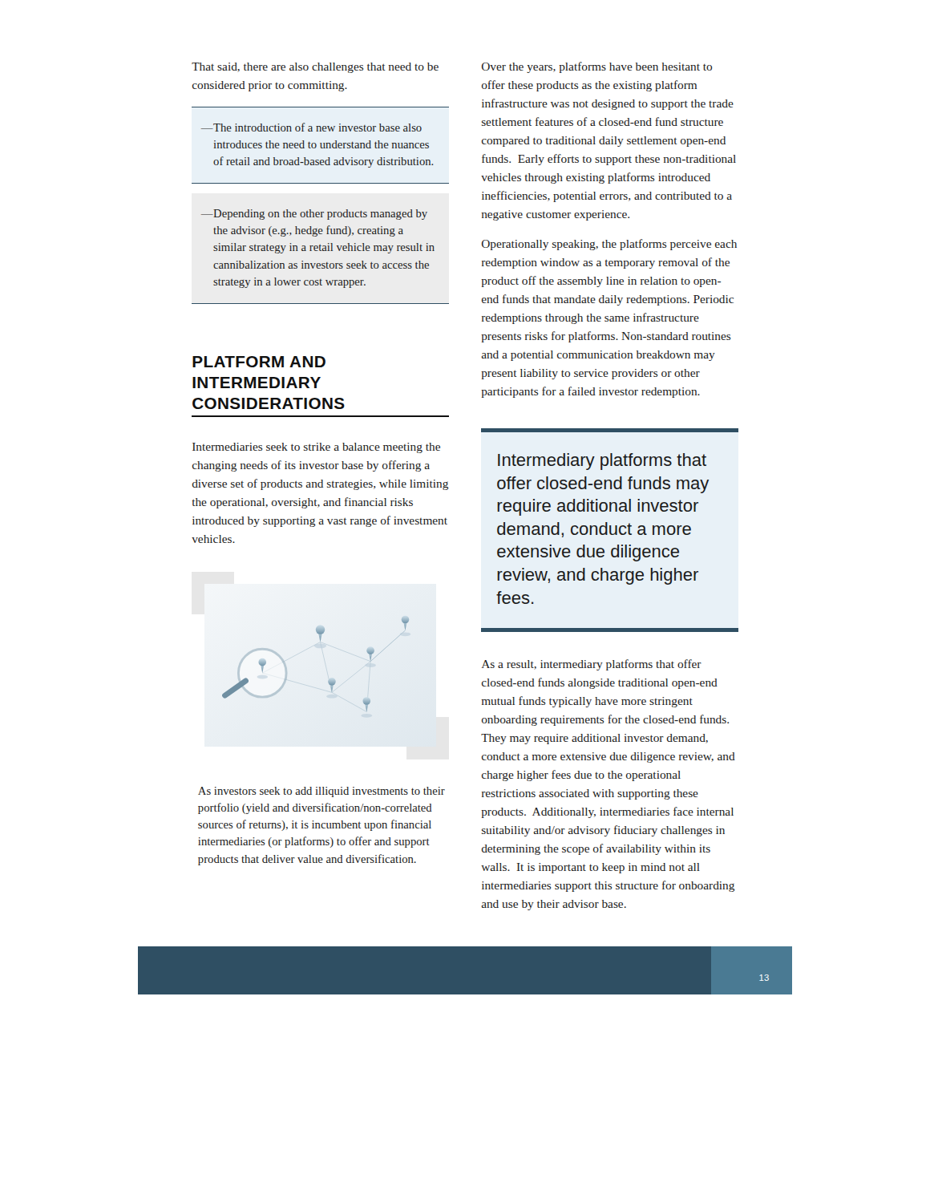That said, there are also challenges that need to be considered prior to committing.
The introduction of a new investor base also introduces the need to understand the nuances of retail and broad-based advisory distribution.
Depending on the other products managed by the advisor (e.g., hedge fund), creating a similar strategy in a retail vehicle may result in cannibalization as investors seek to access the strategy in a lower cost wrapper.
Platform and Intermediary
Considerations
Intermediaries seek to strike a balance meeting the changing needs of its investor base by offering a diverse set of products and strategies, while limiting the operational, oversight, and financial risks introduced by supporting a vast range of investment vehicles.
As investors seek to add illiquid investments to their portfolio (yield and diversification/non-correlated sources of returns), it is incumbent upon financial intermediaries (or platforms) to offer and support products that deliver value and diversification.
Over the years, platforms have been hesitant to offer these products as the existing platform infrastructure was not designed to support the trade settlement features of a closed-end fund structure compared to traditional daily settlement open-end funds. Early efforts to support these non-traditional vehicles through existing platforms introduced inefficiencies, potential errors, and contributed to a negative customer experience.
Operationally speaking, the platforms perceive each redemption window as a temporary removal of the product off the assembly line in relation to open-end funds that mandate daily redemptions. Periodic redemptions through the same infrastructure presents risks for platforms. Non-standard routines and a potential communication breakdown may present liability to service providers or other participants for a failed investor redemption.
Intermediary platforms that offer closed-end funds may require additional investor demand, conduct a more extensive due diligence review, and charge higher fees.
As a result, intermediary platforms that offer closed-end funds alongside traditional open-end mutual funds typically have more stringent onboarding requirements for the closed-end funds. They may require additional investor demand, conduct a more extensive due diligence review, and charge higher fees due to the operational restrictions associated with supporting these products. Additionally, intermediaries face internal suitability and/or advisory fiduciary challenges in determining the scope of availability within its walls. It is important to keep in mind not all intermediaries support this structure for onboarding and use by their advisor base.
13